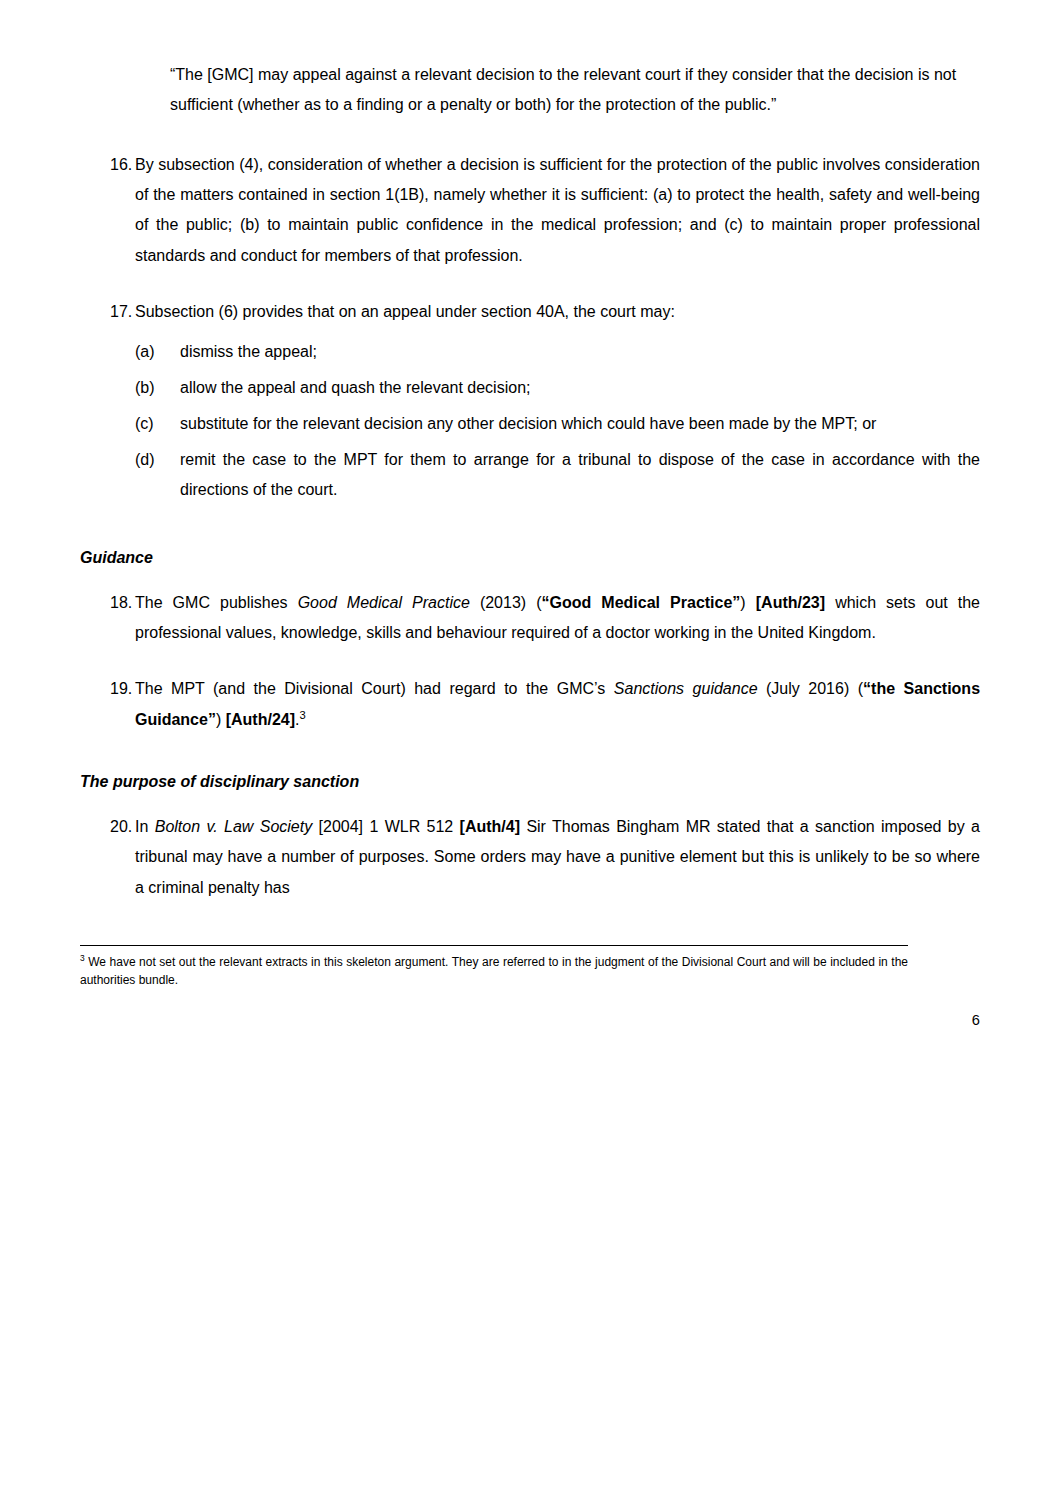“The [GMC] may appeal against a relevant decision to the relevant court if they consider that the decision is not sufficient (whether as to a finding or a penalty or both) for the protection of the public.”
16.
By subsection (4), consideration of whether a decision is sufficient for the protection of the public involves consideration of the matters contained in section 1(1B), namely whether it is sufficient: (a) to protect the health, safety and well-being of the public; (b) to maintain public confidence in the medical profession; and (c) to maintain proper professional standards and conduct for members of that profession.
17.
Subsection (6) provides that on an appeal under section 40A, the court may:
(a) dismiss the appeal;
(b) allow the appeal and quash the relevant decision;
(c) substitute for the relevant decision any other decision which could have been made by the MPT; or
(d) remit the case to the MPT for them to arrange for a tribunal to dispose of the case in accordance with the directions of the court.
Guidance
18.
The GMC publishes Good Medical Practice (2013) (“Good Medical Practice”) [Auth/23] which sets out the professional values, knowledge, skills and behaviour required of a doctor working in the United Kingdom.
19.
The MPT (and the Divisional Court) had regard to the GMC’s Sanctions guidance (July 2016) (“the Sanctions Guidance”) [Auth/24].3
The purpose of disciplinary sanction
20.
In Bolton v. Law Society [2004] 1 WLR 512 [Auth/4] Sir Thomas Bingham MR stated that a sanction imposed by a tribunal may have a number of purposes. Some orders may have a punitive element but this is unlikely to be so where a criminal penalty has
3 We have not set out the relevant extracts in this skeleton argument. They are referred to in the judgment of the Divisional Court and will be included in the authorities bundle.
6